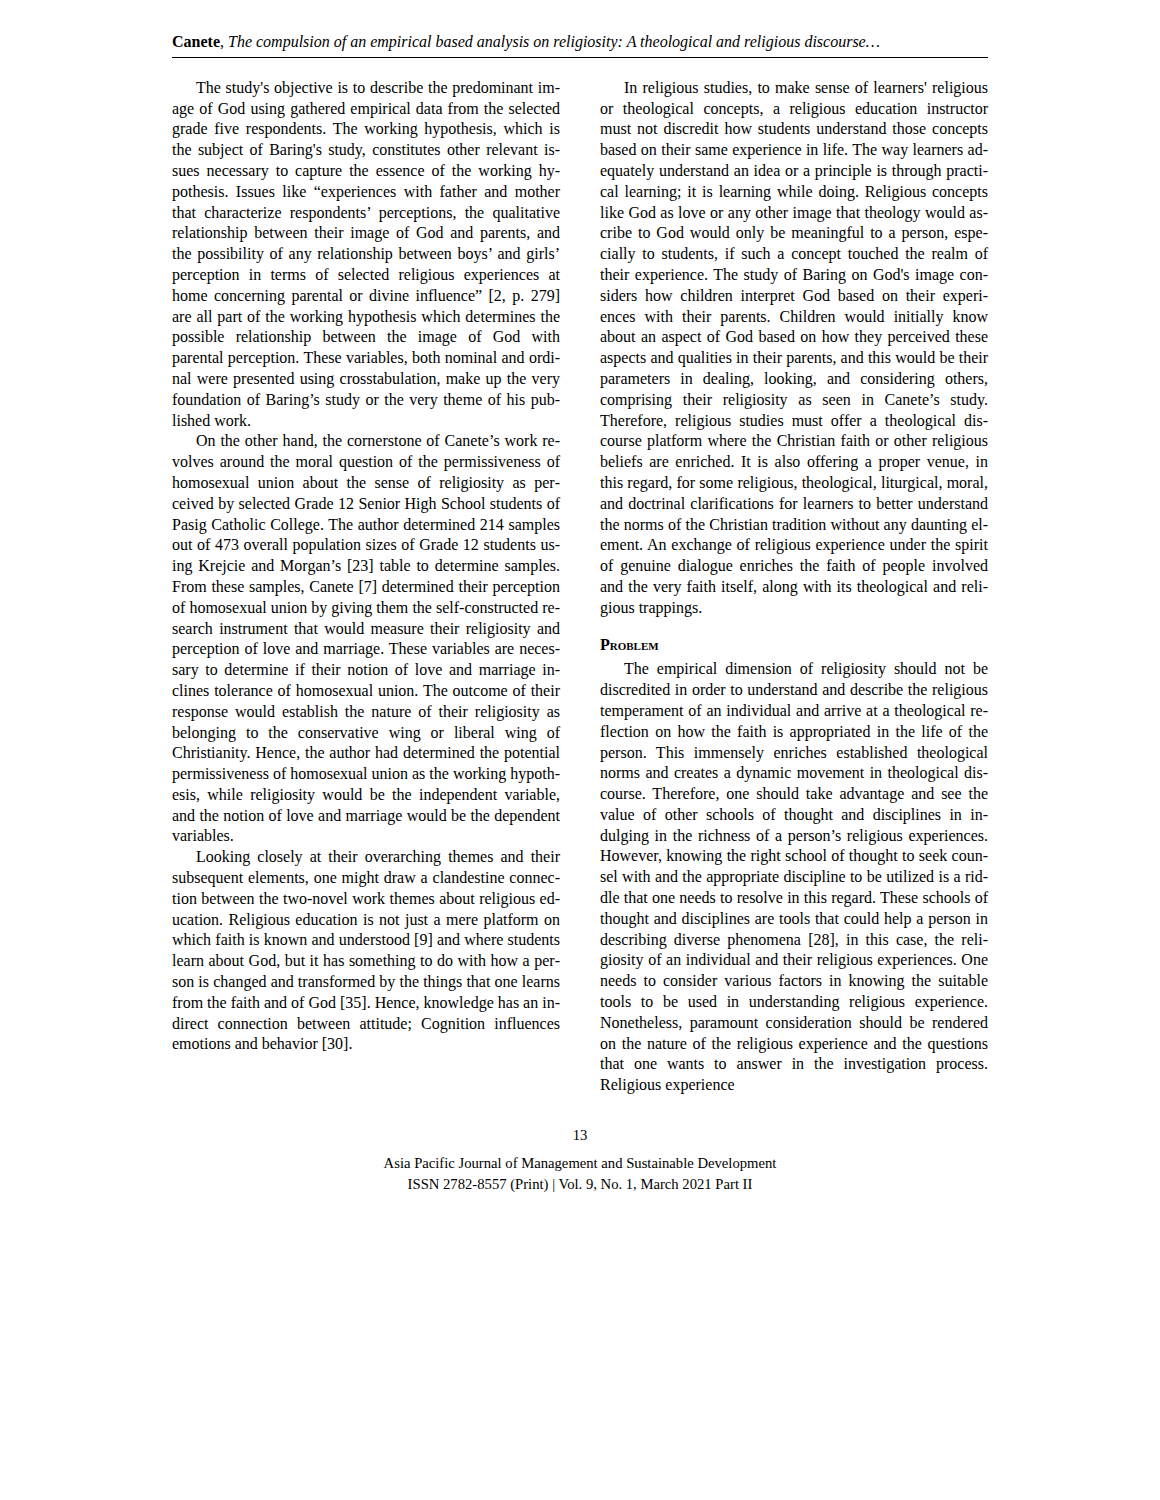Canete, The compulsion of an empirical based analysis on religiosity: A theological and religious discourse…
The study's objective is to describe the predominant image of God using gathered empirical data from the selected grade five respondents. The working hypothesis, which is the subject of Baring's study, constitutes other relevant issues necessary to capture the essence of the working hypothesis. Issues like “experiences with father and mother that characterize respondents’ perceptions, the qualitative relationship between their image of God and parents, and the possibility of any relationship between boys’ and girls’ perception in terms of selected religious experiences at home concerning parental or divine influence” [2, p. 279] are all part of the working hypothesis which determines the possible relationship between the image of God with parental perception. These variables, both nominal and ordinal were presented using crosstabulation, make up the very foundation of Baring’s study or the very theme of his published work.
On the other hand, the cornerstone of Canete’s work revolves around the moral question of the permissiveness of homosexual union about the sense of religiosity as perceived by selected Grade 12 Senior High School students of Pasig Catholic College. The author determined 214 samples out of 473 overall population sizes of Grade 12 students using Krejcie and Morgan’s [23] table to determine samples. From these samples, Canete [7] determined their perception of homosexual union by giving them the self-constructed research instrument that would measure their religiosity and perception of love and marriage. These variables are necessary to determine if their notion of love and marriage inclines tolerance of homosexual union. The outcome of their response would establish the nature of their religiosity as belonging to the conservative wing or liberal wing of Christianity. Hence, the author had determined the potential permissiveness of homosexual union as the working hypothesis, while religiosity would be the independent variable, and the notion of love and marriage would be the dependent variables.
Looking closely at their overarching themes and their subsequent elements, one might draw a clandestine connection between the two-novel work themes about religious education. Religious education is not just a mere platform on which faith is known and understood [9] and where students learn about God, but it has something to do with how a person is changed and transformed by the things that one learns from the faith and of God [35]. Hence, knowledge has an indirect connection between attitude; Cognition influences emotions and behavior [30].
In religious studies, to make sense of learners' religious or theological concepts, a religious education instructor must not discredit how students understand those concepts based on their same experience in life. The way learners adequately understand an idea or a principle is through practical learning; it is learning while doing. Religious concepts like God as love or any other image that theology would ascribe to God would only be meaningful to a person, especially to students, if such a concept touched the realm of their experience. The study of Baring on God's image considers how children interpret God based on their experiences with their parents. Children would initially know about an aspect of God based on how they perceived these aspects and qualities in their parents, and this would be their parameters in dealing, looking, and considering others, comprising their religiosity as seen in Canete’s study. Therefore, religious studies must offer a theological discourse platform where the Christian faith or other religious beliefs are enriched. It is also offering a proper venue, in this regard, for some religious, theological, liturgical, moral, and doctrinal clarifications for learners to better understand the norms of the Christian tradition without any daunting element. An exchange of religious experience under the spirit of genuine dialogue enriches the faith of people involved and the very faith itself, along with its theological and religious trappings.
Problem
The empirical dimension of religiosity should not be discredited in order to understand and describe the religious temperament of an individual and arrive at a theological reflection on how the faith is appropriated in the life of the person. This immensely enriches established theological norms and creates a dynamic movement in theological discourse. Therefore, one should take advantage and see the value of other schools of thought and disciplines in indulging in the richness of a person’s religious experiences. However, knowing the right school of thought to seek counsel with and the appropriate discipline to be utilized is a riddle that one needs to resolve in this regard. These schools of thought and disciplines are tools that could help a person in describing diverse phenomena [28], in this case, the religiosity of an individual and their religious experiences. One needs to consider various factors in knowing the suitable tools to be used in understanding religious experience. Nonetheless, paramount consideration should be rendered on the nature of the religious experience and the questions that one wants to answer in the investigation process. Religious experience
13 Asia Pacific Journal of Management and Sustainable Development
ISSN 2782-8557 (Print) | Vol. 9, No. 1, March 2021 Part II